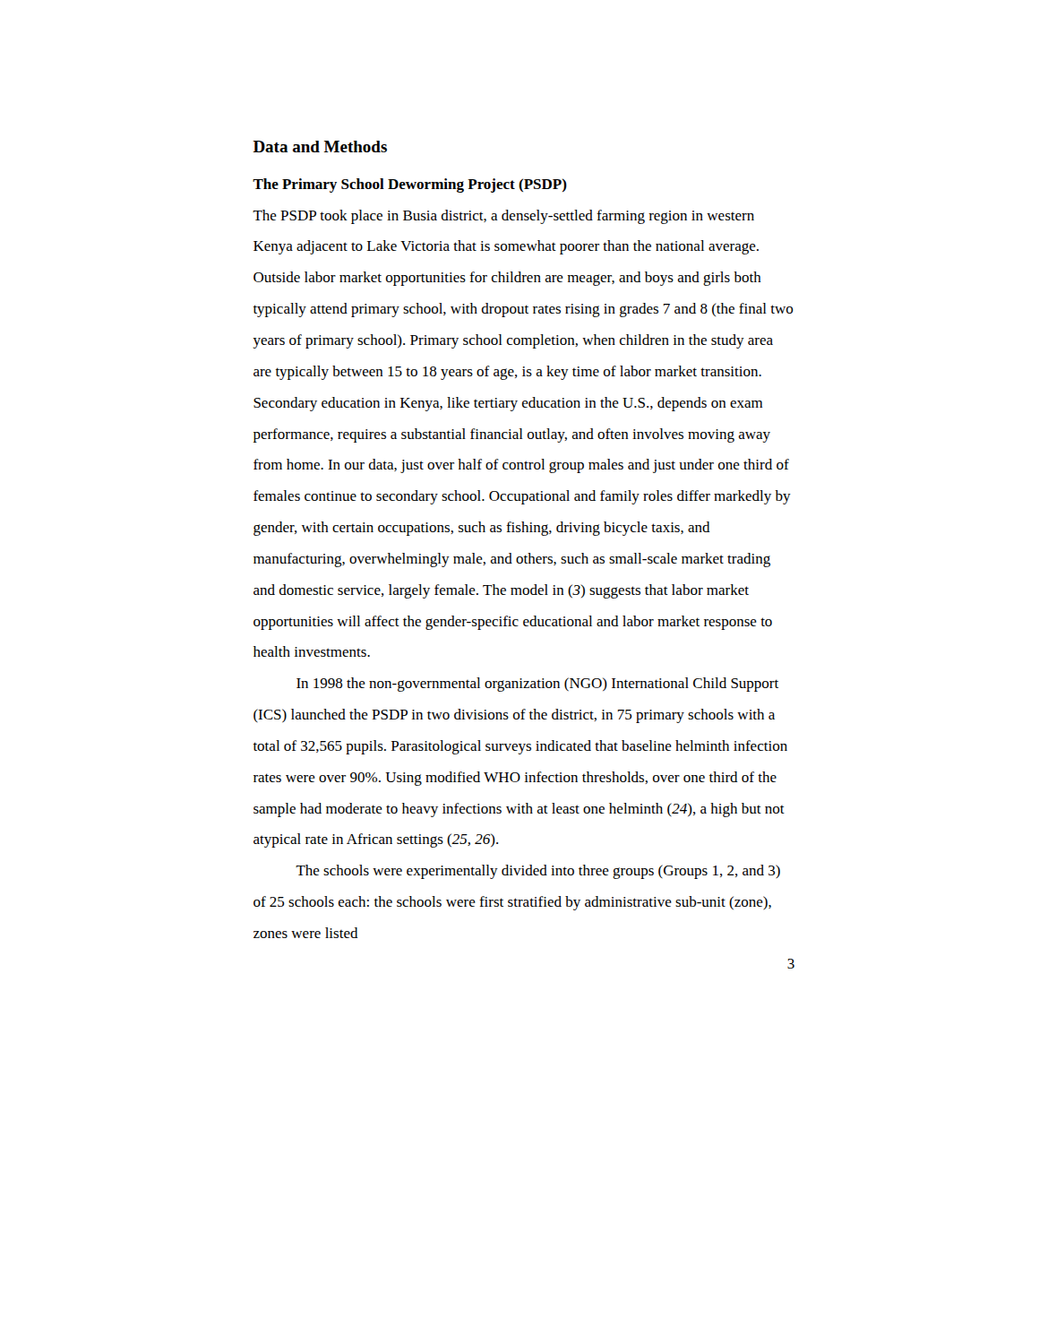Data and Methods
The Primary School Deworming Project (PSDP)
The PSDP took place in Busia district, a densely-settled farming region in western Kenya adjacent to Lake Victoria that is somewhat poorer than the national average. Outside labor market opportunities for children are meager, and boys and girls both typically attend primary school, with dropout rates rising in grades 7 and 8 (the final two years of primary school). Primary school completion, when children in the study area are typically between 15 to 18 years of age, is a key time of labor market transition. Secondary education in Kenya, like tertiary education in the U.S., depends on exam performance, requires a substantial financial outlay, and often involves moving away from home. In our data, just over half of control group males and just under one third of females continue to secondary school. Occupational and family roles differ markedly by gender, with certain occupations, such as fishing, driving bicycle taxis, and manufacturing, overwhelmingly male, and others, such as small-scale market trading and domestic service, largely female. The model in (3) suggests that labor market opportunities will affect the gender-specific educational and labor market response to health investments.
In 1998 the non-governmental organization (NGO) International Child Support (ICS) launched the PSDP in two divisions of the district, in 75 primary schools with a total of 32,565 pupils. Parasitological surveys indicated that baseline helminth infection rates were over 90%. Using modified WHO infection thresholds, over one third of the sample had moderate to heavy infections with at least one helminth (24), a high but not atypical rate in African settings (25, 26).
The schools were experimentally divided into three groups (Groups 1, 2, and 3) of 25 schools each: the schools were first stratified by administrative sub-unit (zone), zones were listed
3